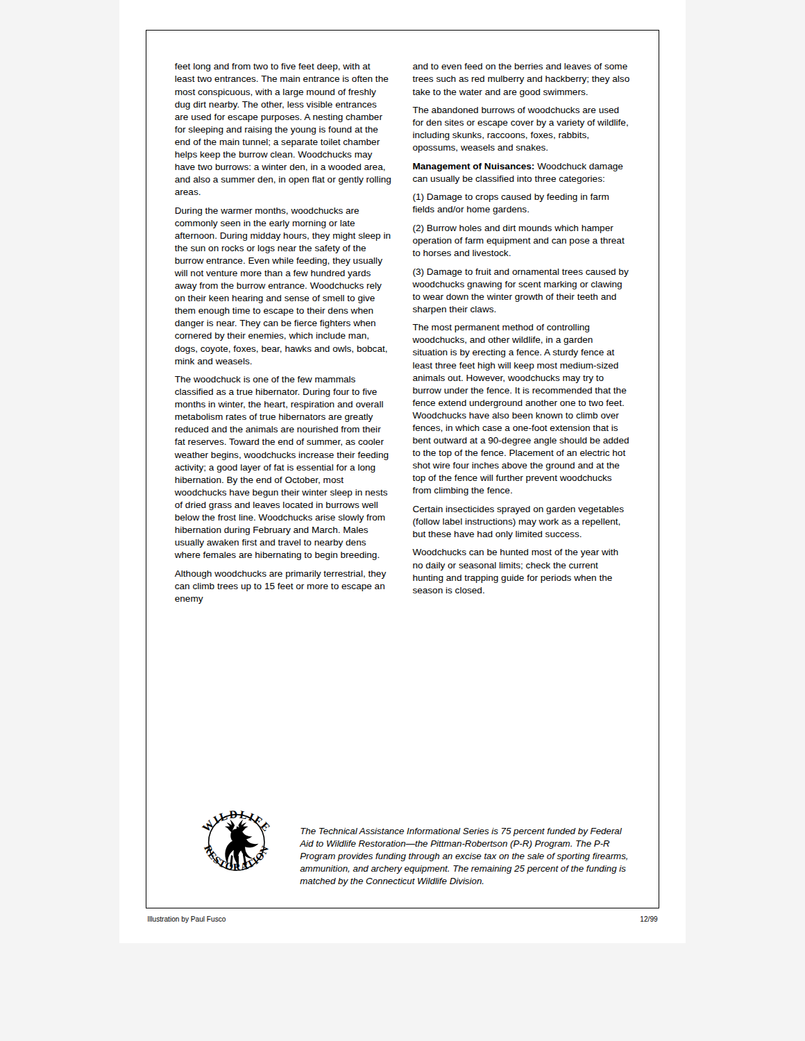feet long and from two to five feet deep, with at least two entrances. The main entrance is often the most conspicuous, with a large mound of freshly dug dirt nearby. The other, less visible entrances are used for escape purposes. A nesting chamber for sleeping and raising the young is found at the end of the main tunnel; a separate toilet chamber helps keep the burrow clean. Woodchucks may have two burrows: a winter den, in a wooded area, and also a summer den, in open flat or gently rolling areas.
During the warmer months, woodchucks are commonly seen in the early morning or late afternoon. During midday hours, they might sleep in the sun on rocks or logs near the safety of the burrow entrance. Even while feeding, they usually will not venture more than a few hundred yards away from the burrow entrance. Woodchucks rely on their keen hearing and sense of smell to give them enough time to escape to their dens when danger is near. They can be fierce fighters when cornered by their enemies, which include man, dogs, coyote, foxes, bear, hawks and owls, bobcat, mink and weasels.
The woodchuck is one of the few mammals classified as a true hibernator. During four to five months in winter, the heart, respiration and overall metabolism rates of true hibernators are greatly reduced and the animals are nourished from their fat reserves. Toward the end of summer, as cooler weather begins, woodchucks increase their feeding activity; a good layer of fat is essential for a long hibernation. By the end of October, most woodchucks have begun their winter sleep in nests of dried grass and leaves located in burrows well below the frost line. Woodchucks arise slowly from hibernation during February and March. Males usually awaken first and travel to nearby dens where females are hibernating to begin breeding.
Although woodchucks are primarily terrestrial, they can climb trees up to 15 feet or more to escape an enemy
and to even feed on the berries and leaves of some trees such as red mulberry and hackberry; they also take to the water and are good swimmers.
The abandoned burrows of woodchucks are used for den sites or escape cover by a variety of wildlife, including skunks, raccoons, foxes, rabbits, opossums, weasels and snakes.
Management of Nuisances: Woodchuck damage can usually be classified into three categories:
(1) Damage to crops caused by feeding in farm fields and/or home gardens.
(2) Burrow holes and dirt mounds which hamper operation of farm equipment and can pose a threat to horses and livestock.
(3) Damage to fruit and ornamental trees caused by woodchucks gnawing for scent marking or clawing to wear down the winter growth of their teeth and sharpen their claws.
The most permanent method of controlling woodchucks, and other wildlife, in a garden situation is by erecting a fence. A sturdy fence at least three feet high will keep most medium-sized animals out. However, woodchucks may try to burrow under the fence. It is recommended that the fence extend underground another one to two feet. Woodchucks have also been known to climb over fences, in which case a one-foot extension that is bent outward at a 90-degree angle should be added to the top of the fence. Placement of an electric hot shot wire four inches above the ground and at the top of the fence will further prevent woodchucks from climbing the fence.
Certain insecticides sprayed on garden vegetables (follow label instructions) may work as a repellent, but these have had only limited success.
Woodchucks can be hunted most of the year with no daily or seasonal limits; check the current hunting and trapping guide for periods when the season is closed.
WILDLIFE RESTORATION
The Technical Assistance Informational Series is 75 percent funded by Federal Aid to Wildlife Restoration—the Pittman-Robertson (P-R) Program. The P-R Program provides funding through an excise tax on the sale of sporting firearms, ammunition, and archery equipment. The remaining 25 percent of the funding is matched by the Connecticut Wildlife Division.
Illustration by Paul Fusco 12/99